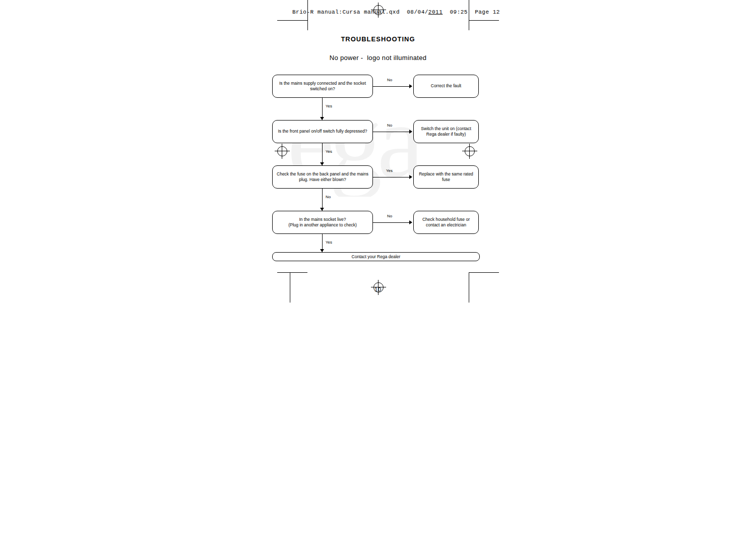Brio-R manual:Cursa manual.qxd 08/04/2011 09:25 Page 12
ega
Troubleshooting
No power - logo not illuminated
Is the mains supply connected and the socket switched on?
Correct the fault
No
Yes
Is the front panel on/off switch fully depressed?
Switch the unit on (contact Rega dealer if faulty)
No
Yes
Check the fuse on the back panel and the mains plug. Have either blown?
Replace with the same rated fuse
Yes
No
In the mains socket live?
(Plug in another appliance to check)
Check household fuse or contact an electrician
No
Yes
Contact your Rega dealer
10